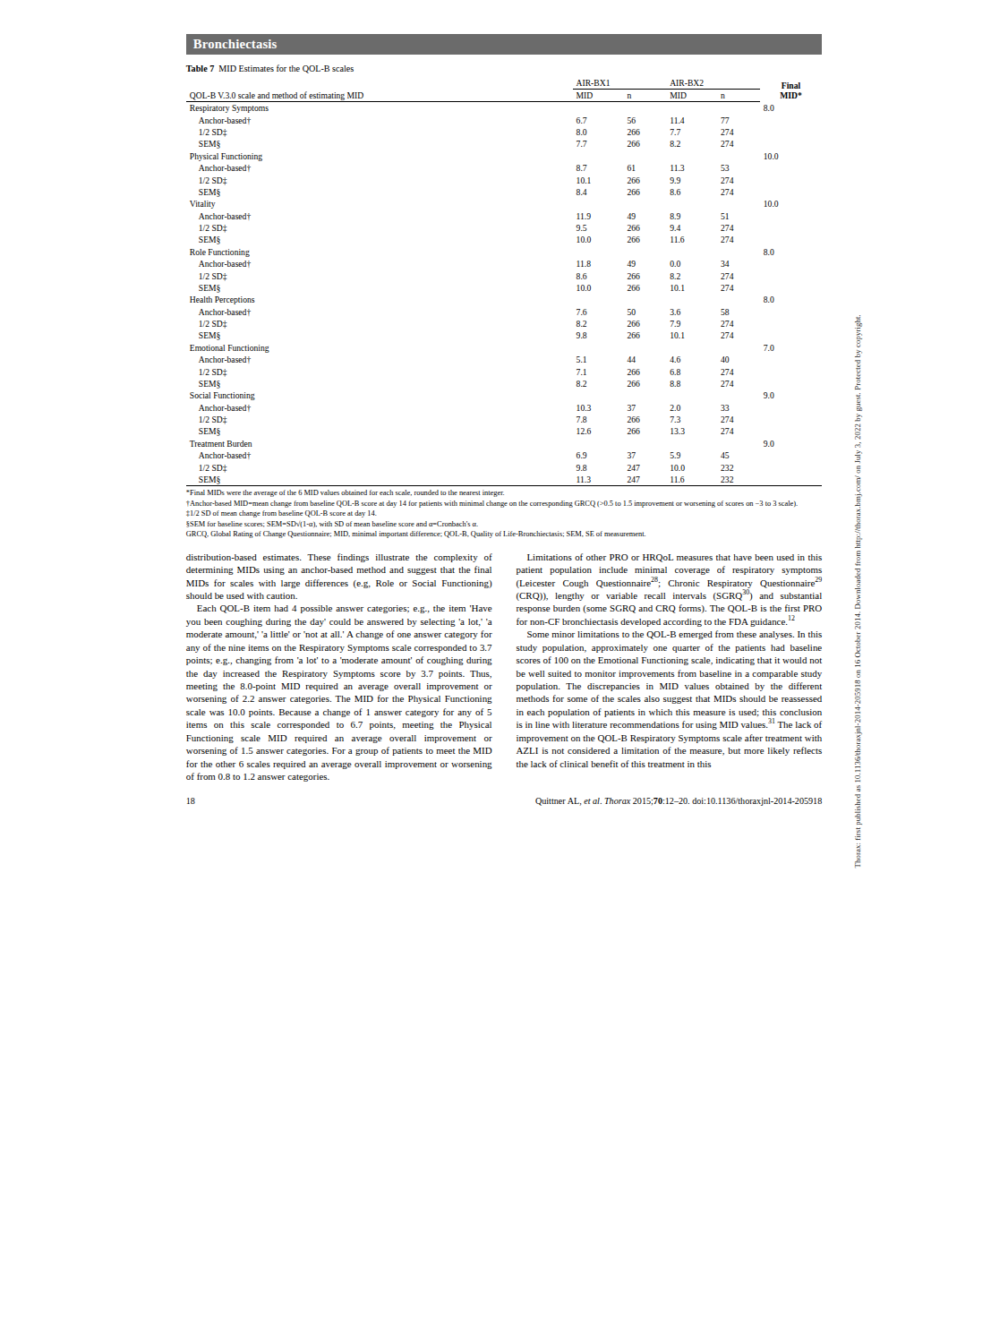Thorax: first published as 10.1136/thoraxjnl-2014-205918 on 16 October 2014. Downloaded from http://thorax.bmj.com/ on July 3, 2022 by guest. Protected by copyright.
Bronchiectasis
Table 7 MID Estimates for the QOL-B scales
| | AIR-BX1 | AIR-BX2 | Final MID* |
| --- | --- | --- | --- |
| QOL-B V.3.0 scale and method of estimating MID | MID | n | MID | n |
| Respiratory Symptoms | | | | | 8.0 |
| Anchor-based† | 6.7 | 56 | 11.4 | 77 | |
| 1/2 SD‡ | 8.0 | 266 | 7.7 | 274 | |
| SEM§ | 7.7 | 266 | 8.2 | 274 | |
| Physical Functioning | | | | | 10.0 |
| Anchor-based† | 8.7 | 61 | 11.3 | 53 | |
| 1/2 SD‡ | 10.1 | 266 | 9.9 | 274 | |
| SEM§ | 8.4 | 266 | 8.6 | 274 | |
| Vitality | | | | | 10.0 |
| Anchor-based† | 11.9 | 49 | 8.9 | 51 | |
| 1/2 SD‡ | 9.5 | 266 | 9.4 | 274 | |
| SEM§ | 10.0 | 266 | 11.6 | 274 | |
| Role Functioning | | | | | 8.0 |
| Anchor-based† | 11.8 | 49 | 0.0 | 34 | |
| 1/2 SD‡ | 8.6 | 266 | 8.2 | 274 | |
| SEM§ | 10.0 | 266 | 10.1 | 274 | |
| Health Perceptions | | | | | 8.0 |
| Anchor-based† | 7.6 | 50 | 3.6 | 58 | |
| 1/2 SD‡ | 8.2 | 266 | 7.9 | 274 | |
| SEM§ | 9.8 | 266 | 10.1 | 274 | |
| Emotional Functioning | | | | | 7.0 |
| Anchor-based† | 5.1 | 44 | 4.6 | 40 | |
| 1/2 SD‡ | 7.1 | 266 | 6.8 | 274 | |
| SEM§ | 8.2 | 266 | 8.8 | 274 | |
| Social Functioning | | | | | 9.0 |
| Anchor-based† | 10.3 | 37 | 2.0 | 33 | |
| 1/2 SD‡ | 7.8 | 266 | 7.3 | 274 | |
| SEM§ | 12.6 | 266 | 13.3 | 274 | |
| Treatment Burden | | | | | 9.0 |
| Anchor-based† | 6.9 | 37 | 5.9 | 45 | |
| 1/2 SD‡ | 9.8 | 247 | 10.0 | 232 | |
| SEM§ | 11.3 | 247 | 11.6 | 232 | |
*Final MIDs were the average of the 6 MID values obtained for each scale, rounded to the nearest integer.
†Anchor-based MID=mean change from baseline QOL-B score at day 14 for patients with minimal change on the corresponding GRCQ (>0.5 to 1.5 improvement or worsening of scores on −3 to 3 scale).
‡1/2 SD of mean change from baseline QOL-B score at day 14.
§SEM for baseline scores; SEM=SD√(1-α), with SD of mean baseline score and α=Cronbach's α.
GRCQ, Global Rating of Change Questionnaire; MID, minimal important difference; QOL-B, Quality of Life-Bronchiectasis; SEM, SE of measurement.
distribution-based estimates. These findings illustrate the complexity of determining MIDs using an anchor-based method and suggest that the final MIDs for scales with large differences (e.g, Role or Social Functioning) should be used with caution.
Each QOL-B item had 4 possible answer categories; e.g., the item 'Have you been coughing during the day' could be answered by selecting 'a lot,' 'a moderate amount,' 'a little' or 'not at all.' A change of one answer category for any of the nine items on the Respiratory Symptoms scale corresponded to 3.7 points; e.g., changing from 'a lot' to a 'moderate amount' of coughing during the day increased the Respiratory Symptoms score by 3.7 points. Thus, meeting the 8.0-point MID required an average overall improvement or worsening of 2.2 answer categories. The MID for the Physical Functioning scale was 10.0 points. Because a change of 1 answer category for any of 5 items on this scale corresponded to 6.7 points, meeting the Physical Functioning scale MID required an average overall improvement or worsening of 1.5 answer categories. For a group of patients to meet the MID for the other 6 scales required an average overall improvement or worsening of from 0.8 to 1.2 answer categories.
Limitations of other PRO or HRQoL measures that have been used in this patient population include minimal coverage of respiratory symptoms (Leicester Cough Questionnaire28; Chronic Respiratory Questionnaire29 (CRQ)), lengthy or variable recall intervals (SGRQ30) and substantial response burden (some SGRQ and CRQ forms). The QOL-B is the first PRO for non-CF bronchiectasis developed according to the FDA guidance.12
Some minor limitations to the QOL-B emerged from these analyses. In this study population, approximately one quarter of the patients had baseline scores of 100 on the Emotional Functioning scale, indicating that it would not be well suited to monitor improvements from baseline in a comparable study population. The discrepancies in MID values obtained by the different methods for some of the scales also suggest that MIDs should be reassessed in each population of patients in which this measure is used; this conclusion is in line with literature recommendations for using MID values.31 The lack of improvement on the QOL-B Respiratory Symptoms scale after treatment with AZLI is not considered a limitation of the measure, but more likely reflects the lack of clinical benefit of this treatment in this
18 Quittner AL, et al. Thorax 2015;70:12–20. doi:10.1136/thoraxjnl-2014-205918